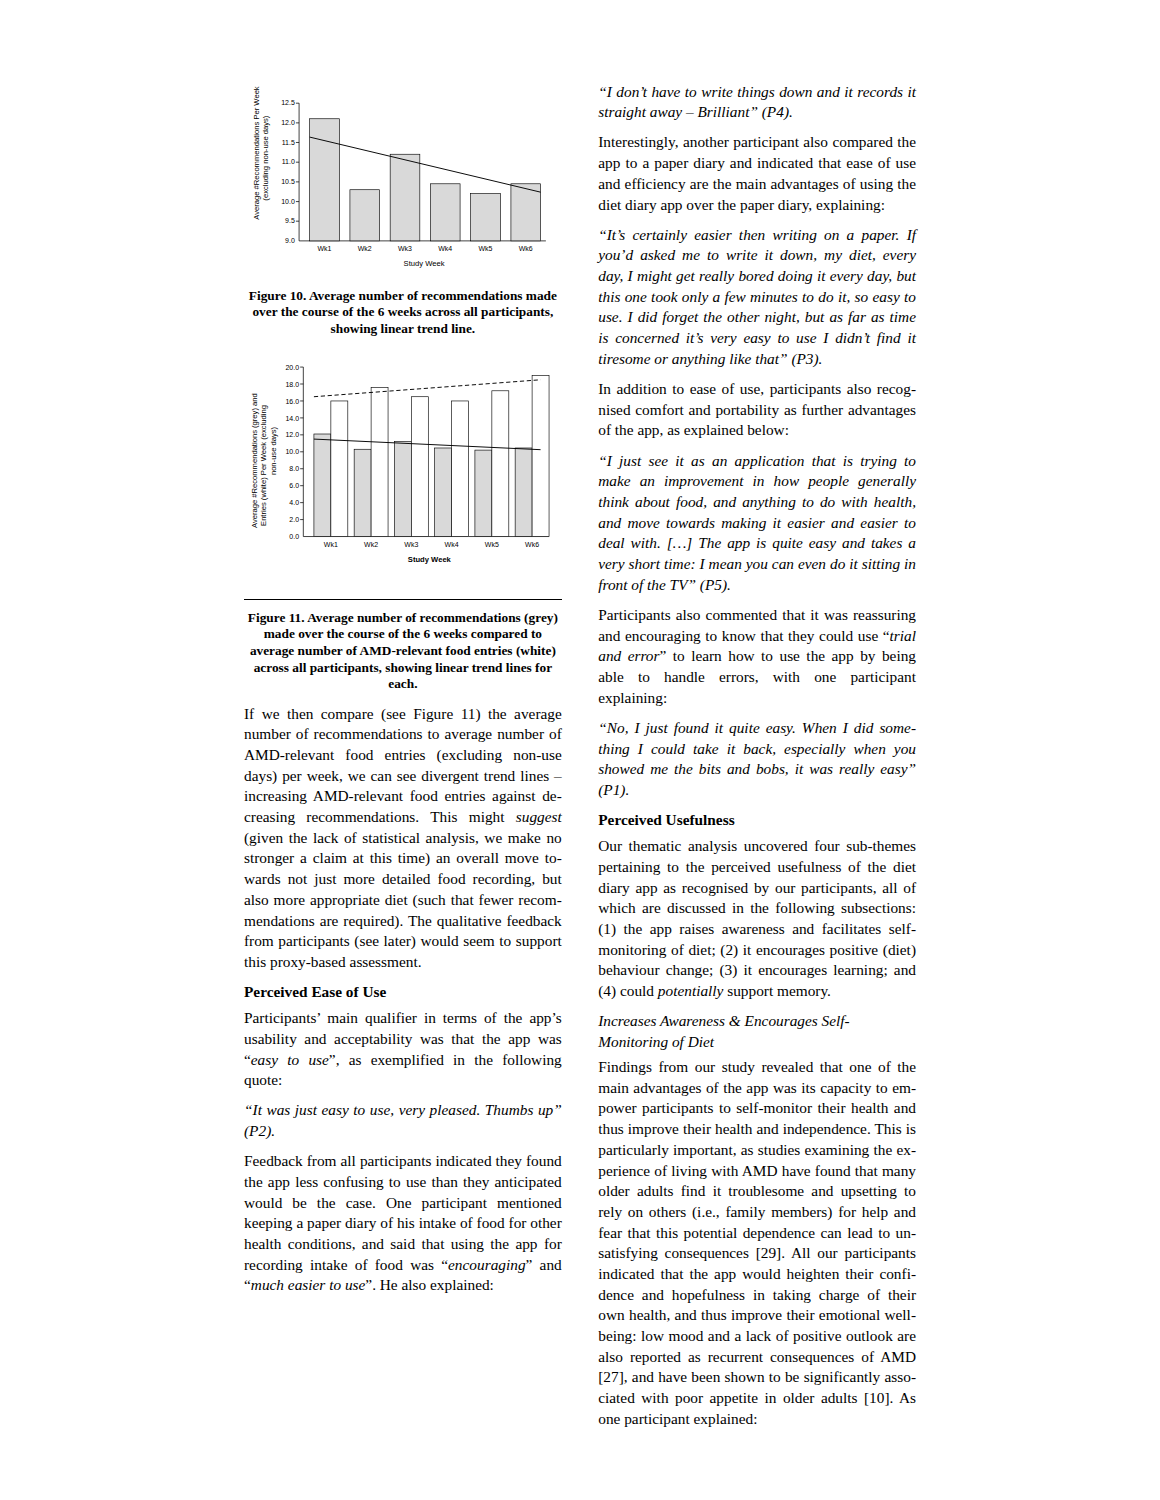Average #Recommendations Per Week (excluding non-use days) 12.5 12.0 11.5 11.0 10.5 10.0 9.5 9.0 Wk1 Wk2 Wk3 Wk4 Wk5 Wk6 Study Week
Figure 10. Average number of recommendations made over the course of the 6 weeks across all participants, showing linear trend line.
Average #Recommendations (grey) and Entries (white) Per Week (excluding non-use days) 20.0 18.0 16.0 14.0 12.0 10.0 8.0 6.0 4.0 2.0 0.0 Wk1 Wk2 Wk3 Wk4 Wk5 Wk6 Study Week
Figure 11. Average number of recommendations (grey) made over the course of the 6 weeks compared to average number of AMD-relevant food entries (white) across all participants, showing linear trend lines for each.
If we then compare (see Figure 11) the average number of recommendations to average number of AMD-relevant food entries (excluding non-use days) per week, we can see divergent trend lines – increasing AMD-relevant food entries against decreasing recommendations. This might suggest (given the lack of statistical analysis, we make no stronger a claim at this time) an overall move towards not just more detailed food recording, but also more appropriate diet (such that fewer recommendations are required). The qualitative feedback from participants (see later) would seem to support this proxy-based assessment.
Perceived Ease of Use
Participants’ main qualifier in terms of the app’s usability and acceptability was that the app was “easy to use”, as exemplified in the following quote:
“It was just easy to use, very pleased. Thumbs up” (P2).
Feedback from all participants indicated they found the app less confusing to use than they anticipated would be the case. One participant mentioned keeping a paper diary of his intake of food for other health conditions, and said that using the app for recording intake of food was “encouraging” and “much easier to use”. He also explained:
“I don’t have to write things down and it records it straight away – Brilliant” (P4).
Interestingly, another participant also compared the app to a paper diary and indicated that ease of use and efficiency are the main advantages of using the diet diary app over the paper diary, explaining:
“It’s certainly easier then writing on a paper. If you’d asked me to write it down, my diet, every day, I might get really bored doing it every day, but this one took only a few minutes to do it, so easy to use. I did forget the other night, but as far as time is concerned it’s very easy to use I didn’t find it tiresome or anything like that” (P3).
In addition to ease of use, participants also recognised comfort and portability as further advantages of the app, as explained below:
“I just see it as an application that is trying to make an improvement in how people generally think about food, and anything to do with health, and move towards making it easier and easier to deal with. […] The app is quite easy and takes a very short time: I mean you can even do it sitting in front of the TV” (P5).
Participants also commented that it was reassuring and encouraging to know that they could use “trial and error” to learn how to use the app by being able to handle errors, with one participant explaining:
“No, I just found it quite easy. When I did something I could take it back, especially when you showed me the bits and bobs, it was really easy” (P1).
Perceived Usefulness
Our thematic analysis uncovered four sub-themes pertaining to the perceived usefulness of the diet diary app as recognised by our participants, all of which are discussed in the following subsections: (1) the app raises awareness and facilitates self-monitoring of diet; (2) it encourages positive (diet) behaviour change; (3) it encourages learning; and (4) could potentially support memory.
Increases Awareness & Encourages Self-Monitoring of Diet
Findings from our study revealed that one of the main advantages of the app was its capacity to empower participants to self-monitor their health and thus improve their health and independence. This is particularly important, as studies examining the experience of living with AMD have found that many older adults find it troublesome and upsetting to rely on others (i.e., family members) for help and fear that this potential dependence can lead to unsatisfying consequences [29]. All our participants indicated that the app would heighten their confidence and hopefulness in taking charge of their own health, and thus improve their emotional wellbeing: low mood and a lack of positive outlook are also reported as recurrent consequences of AMD [27], and have been shown to be significantly associated with poor appetite in older adults [10]. As one participant explained: